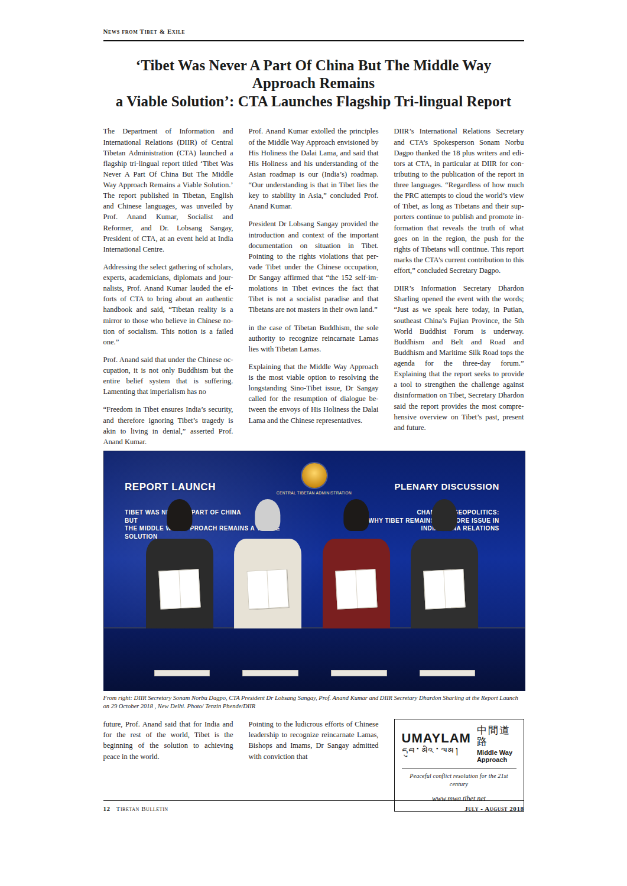News from Tibet & Exile
‘Tibet Was Never A Part Of China But The Middle Way Approach Remains
a Viable Solution’: CTA Launches Flagship Tri-lingual Report
The Department of Information and International Relations (DIIR) of Central Tibetan Administration (CTA) launched a flagship tri-lingual report titled ‘Tibet Was Never A Part Of China But The Middle Way Approach Remains a Viable Solution.’ The report published in Tibetan, English and Chinese languages, was unveiled by Prof. Anand Kumar, Socialist and Reformer, and Dr. Lobsang Sangay, President of CTA, at an event held at India International Centre.
Addressing the select gathering of scholars, experts, academicians, diplomats and journalists, Prof. Anand Kumar lauded the efforts of CTA to bring about an authentic handbook and said, “Tibetan reality is a mirror to those who believe in Chinese notion of socialism. This notion is a failed one.”
Prof. Anand said that under the Chinese occupation, it is not only Buddhism but the entire belief system that is suffering. Lamenting that imperialism has no
“Freedom in Tibet ensures India’s security, and therefore ignoring Tibet’s tragedy is akin to living in denial,” asserted Prof. Anand Kumar.
Prof. Anand Kumar extolled the principles of the Middle Way Approach envisioned by His Holiness the Dalai Lama, and said that His Holiness and his understanding of the Asian roadmap is our (India’s) roadmap. “Our understanding is that in Tibet lies the key to stability in Asia,” concluded Prof. Anand Kumar.
President Dr Lobsang Sangay provided the introduction and context of the important documentation on situation in Tibet. Pointing to the rights violations that pervade Tibet under the Chinese occupation, Dr Sangay affirmed that “the 152 self-immolations in Tibet evinces the fact that Tibet is not a socialist paradise and that Tibetans are not masters in their own land.”
in the case of Tibetan Buddhism, the sole authority to recognize reincarnate Lamas lies with Tibetan Lamas.
Explaining that the Middle Way Approach is the most viable option to resolving the longstanding Sino-Tibet issue, Dr Sangay called for the resumption of dialogue between the envoys of His Holiness the Dalai Lama and the Chinese representatives.
DIIR’s International Relations Secretary and CTA’s Spokesperson Sonam Norbu Dagpo thanked the 18 plus writers and editors at CTA, in particular at DIIR for contributing to the publication of the report in three languages. “Regardless of how much the PRC attempts to cloud the world’s view of Tibet, as long as Tibetans and their supporters continue to publish and promote information that reveals the truth of what goes on in the region, the push for the rights of Tibetans will continue. This report marks the CTA’s current contribution to this effort,” concluded Secretary Dagpo.
DIIR’s Information Secretary Dhardon Sharling opened the event with the words; “Just as we speak here today, in Putian, southeast China’s Fujian Province, the 5th World Buddhist Forum is underway. Buddhism and Belt and Road and Buddhism and Maritime Silk Road tops the agenda for the three-day forum.” Explaining that the report seeks to provide a tool to strengthen the challenge against disinformation on Tibet, Secretary Dhardon said the report provides the most comprehensive overview on Tibet’s past, present and future.
CENTRAL TIBETAN ADMINISTRATION
REPORT LAUNCH
TIBET WAS NEVER A PART OF CHINA
BUT
THE MIDDLE WAY APPROACH REMAINS A VIABLE SOLUTION
PLENARY DISCUSSION
CHANGING GEOPOLITICS:
WHY TIBET REMAINS THE CORE ISSUE IN
INDIA-CHINA RELATIONS
From right: DIIR Secretary Sonam Norbu Dagpo, CTA President Dr Lobsang Sangay, Prof. Anand Kumar and DIIR Secretary Dhardon Sharling at the Report Launch on 29 October 2018 , New Delhi. Photo/ Tenzin Phende/DIIR
future, Prof. Anand said that for India and for the rest of the world, Tibet is the beginning of the solution to achieving peace in the world.
Pointing to the ludicrous efforts of Chinese leadership to recognize reincarnate Lamas, Bishops and Imams, Dr Sangay admitted with conviction that
UMAYLAM
དབུ་མའི་ལམ།
中間道路
Middle Way
Approach
Peaceful conflict resolution for the 21st century
www.mwa.tibet.net
12 Tibetan Bulletin
July - August 2018